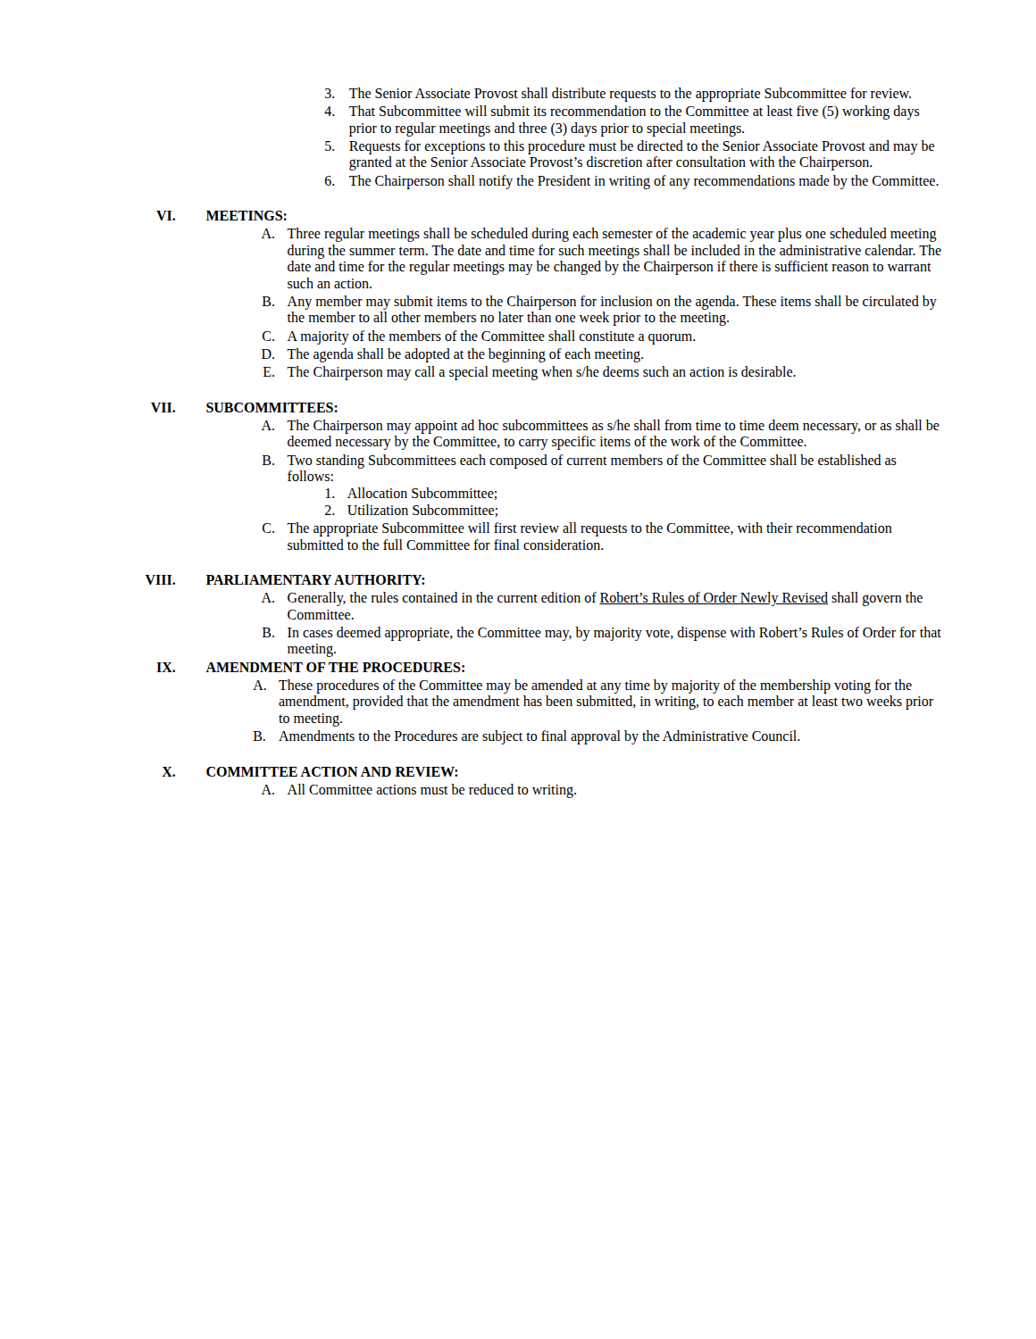The Senior Associate Provost shall distribute requests to the appropriate Subcommittee for review.
That Subcommittee will submit its recommendation to the Committee at least five (5) working days prior to regular meetings and three (3) days prior to special meetings.
Requests for exceptions to this procedure must be directed to the Senior Associate Provost and may be granted at the Senior Associate Provost’s discretion after consultation with the Chairperson.
The Chairperson shall notify the President in writing of any recommendations made by the Committee.
VI. MEETINGS:
Three regular meetings shall be scheduled during each semester of the academic year plus one scheduled meeting during the summer term. The date and time for such meetings shall be included in the administrative calendar. The date and time for the regular meetings may be changed by the Chairperson if there is sufficient reason to warrant such an action.
Any member may submit items to the Chairperson for inclusion on the agenda. These items shall be circulated by the member to all other members no later than one week prior to the meeting.
A majority of the members of the Committee shall constitute a quorum.
The agenda shall be adopted at the beginning of each meeting.
The Chairperson may call a special meeting when s/he deems such an action is desirable.
VII. SUBCOMMITTEES:
The Chairperson may appoint ad hoc subcommittees as s/he shall from time to time deem necessary, or as shall be deemed necessary by the Committee, to carry specific items of the work of the Committee.
Two standing Subcommittees each composed of current members of the Committee shall be established as follows:
Allocation Subcommittee;
Utilization Subcommittee;
The appropriate Subcommittee will first review all requests to the Committee, with their recommendation submitted to the full Committee for final consideration.
VIII. PARLIAMENTARY AUTHORITY:
Generally, the rules contained in the current edition of Robert’s Rules of Order Newly Revised shall govern the Committee.
In cases deemed appropriate, the Committee may, by majority vote, dispense with Robert’s Rules of Order for that meeting.
IX. AMENDMENT OF THE PROCEDURES:
A. These procedures of the Committee may be amended at any time by majority of the membership voting for the amendment, provided that the amendment has been submitted, in writing, to each member at least two weeks prior to meeting.
B. Amendments to the Procedures are subject to final approval by the Administrative Council.
X. COMMITTEE ACTION AND REVIEW:
All Committee actions must be reduced to writing.